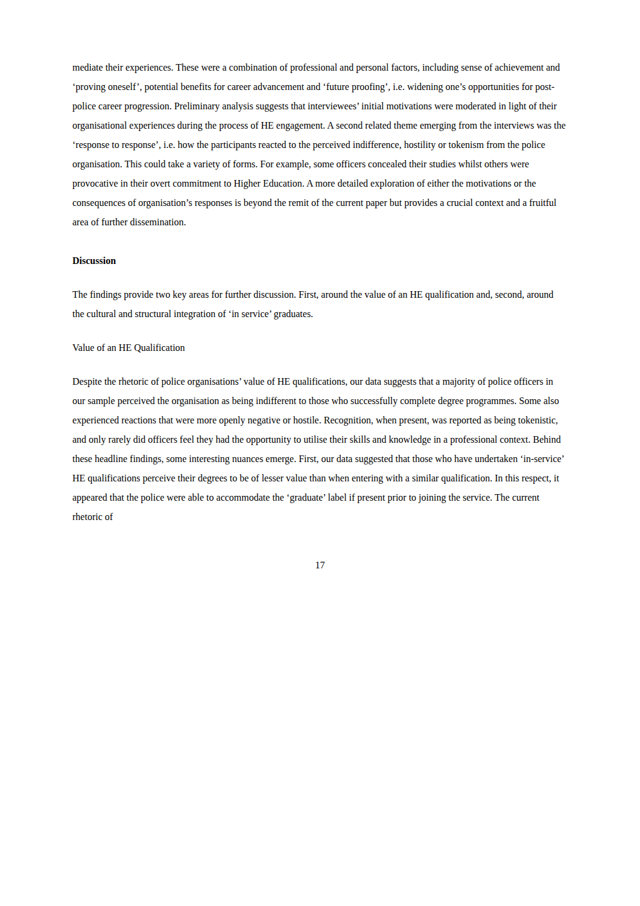mediate their experiences. These were a combination of professional and personal factors, including sense of achievement and ‘proving oneself’, potential benefits for career advancement and ‘future proofing’, i.e. widening one’s opportunities for post-police career progression. Preliminary analysis suggests that interviewees’ initial motivations were moderated in light of their organisational experiences during the process of HE engagement. A second related theme emerging from the interviews was the ‘response to response’, i.e. how the participants reacted to the perceived indifference, hostility or tokenism from the police organisation. This could take a variety of forms. For example, some officers concealed their studies whilst others were provocative in their overt commitment to Higher Education. A more detailed exploration of either the motivations or the consequences of organisation’s responses is beyond the remit of the current paper but provides a crucial context and a fruitful area of further dissemination.
Discussion
The findings provide two key areas for further discussion. First, around the value of an HE qualification and, second, around the cultural and structural integration of ‘in service’ graduates.
Value of an HE Qualification
Despite the rhetoric of police organisations’ value of HE qualifications, our data suggests that a majority of police officers in our sample perceived the organisation as being indifferent to those who successfully complete degree programmes. Some also experienced reactions that were more openly negative or hostile. Recognition, when present, was reported as being tokenistic, and only rarely did officers feel they had the opportunity to utilise their skills and knowledge in a professional context. Behind these headline findings, some interesting nuances emerge. First, our data suggested that those who have undertaken ‘in-service’ HE qualifications perceive their degrees to be of lesser value than when entering with a similar qualification. In this respect, it appeared that the police were able to accommodate the ‘graduate’ label if present prior to joining the service. The current rhetoric of
17